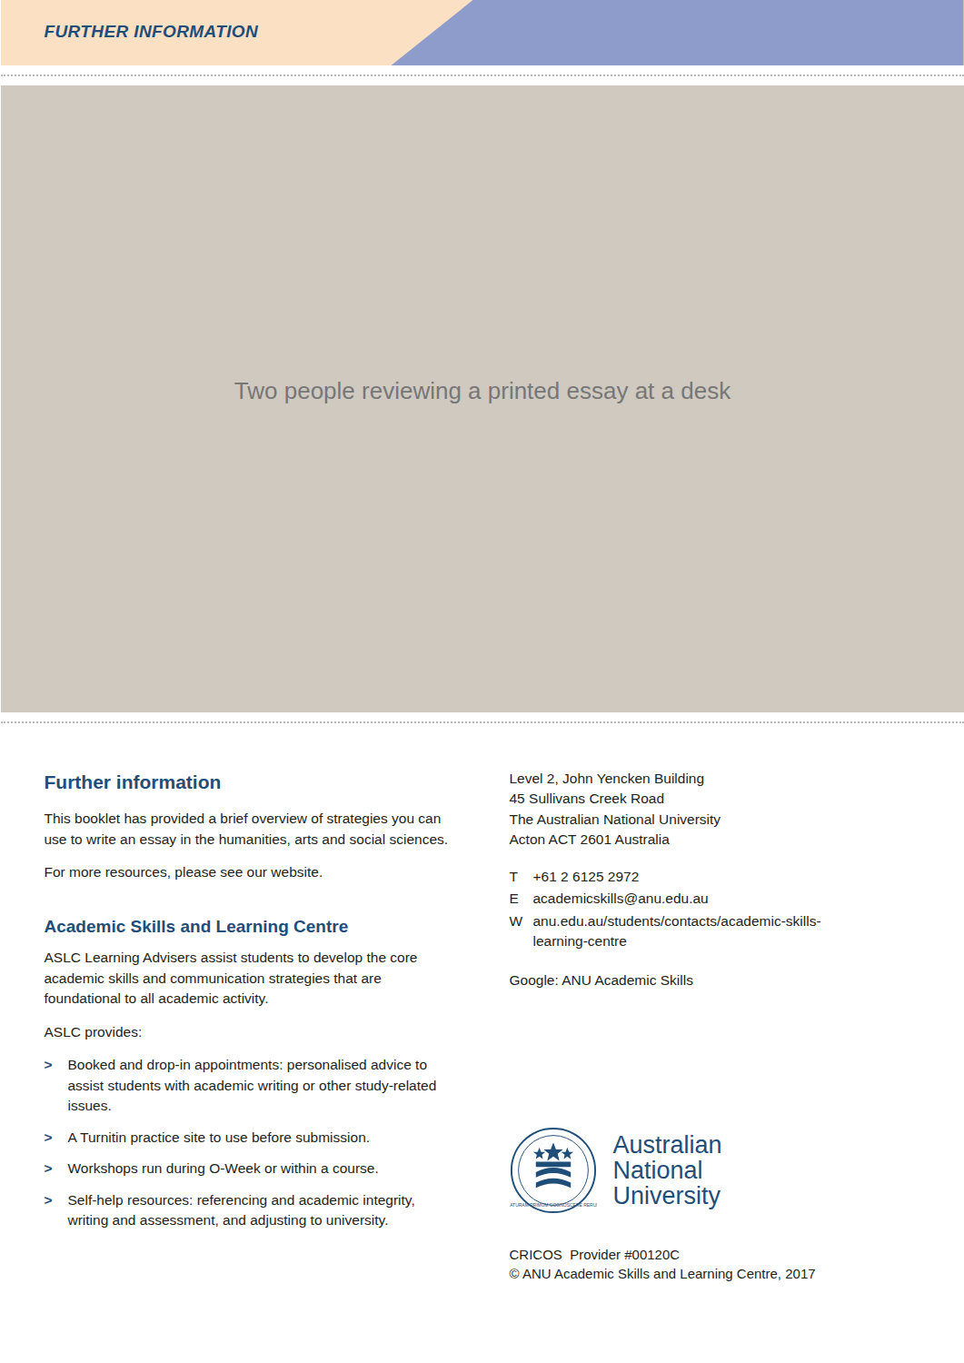FURTHER INFORMATION
Further information
This booklet has provided a brief overview of strategies you can use to write an essay in the humanities, arts and social sciences.
For more resources, please see our website.
Academic Skills and Learning Centre
ASLC Learning Advisers assist students to develop the core academic skills and communication strategies that are foundational to all academic activity.
ASLC provides:
Booked and drop-in appointments: personalised advice to assist students with academic writing or other study-related issues.
A Turnitin practice site to use before submission.
Workshops run during O-Week or within a course.
Self-help resources: referencing and academic integrity, writing and assessment, and adjusting to university.
Level 2, John Yencken Building
45 Sullivans Creek Road
The Australian National University
Acton ACT 2601 Australia
| T | +61 2 6125 2972 |
| E | academicskills@anu.edu.au |
| W | anu.edu.au/students/contacts/academic-skills- learning-centre |
Google: ANU Academic Skills
NATURAM PRIMUM COGNOSCERE RERUM
Australian
National
University
CRICOS Provider #00120C
© ANU Academic Skills and Learning Centre, 2017